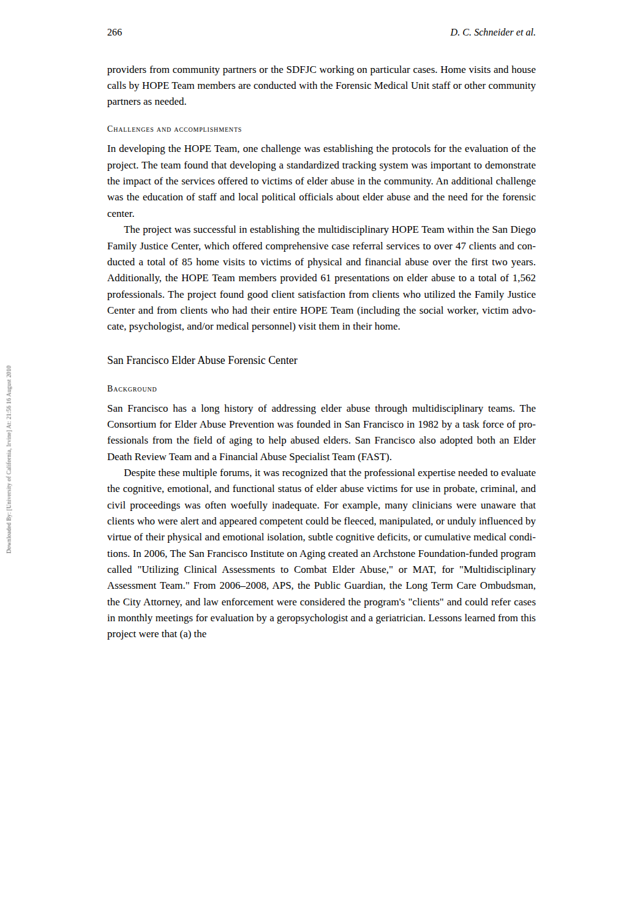Downloaded By: [University of California, Irvine] At: 21:56 16 August 2010
266 D. C. Schneider et al.
providers from community partners or the SDFJC working on particular cases. Home visits and house calls by HOPE Team members are conducted with the Forensic Medical Unit staff or other community partners as needed.
Challenges and accomplishments
In developing the HOPE Team, one challenge was establishing the protocols for the evaluation of the project. The team found that developing a standardized tracking system was important to demonstrate the impact of the services offered to victims of elder abuse in the community. An additional challenge was the education of staff and local political officials about elder abuse and the need for the forensic center.
The project was successful in establishing the multidisciplinary HOPE Team within the San Diego Family Justice Center, which offered comprehensive case referral services to over 47 clients and conducted a total of 85 home visits to victims of physical and financial abuse over the first two years. Additionally, the HOPE Team members provided 61 presentations on elder abuse to a total of 1,562 professionals. The project found good client satisfaction from clients who utilized the Family Justice Center and from clients who had their entire HOPE Team (including the social worker, victim advocate, psychologist, and/or medical personnel) visit them in their home.
San Francisco Elder Abuse Forensic Center
Background
San Francisco has a long history of addressing elder abuse through multidisciplinary teams. The Consortium for Elder Abuse Prevention was founded in San Francisco in 1982 by a task force of professionals from the field of aging to help abused elders. San Francisco also adopted both an Elder Death Review Team and a Financial Abuse Specialist Team (FAST).
Despite these multiple forums, it was recognized that the professional expertise needed to evaluate the cognitive, emotional, and functional status of elder abuse victims for use in probate, criminal, and civil proceedings was often woefully inadequate. For example, many clinicians were unaware that clients who were alert and appeared competent could be fleeced, manipulated, or unduly influenced by virtue of their physical and emotional isolation, subtle cognitive deficits, or cumulative medical conditions. In 2006, The San Francisco Institute on Aging created an Archstone Foundation-funded program called "Utilizing Clinical Assessments to Combat Elder Abuse," or MAT, for "Multidisciplinary Assessment Team." From 2006–2008, APS, the Public Guardian, the Long Term Care Ombudsman, the City Attorney, and law enforcement were considered the program's "clients" and could refer cases in monthly meetings for evaluation by a geropsychologist and a geriatrician. Lessons learned from this project were that (a) the